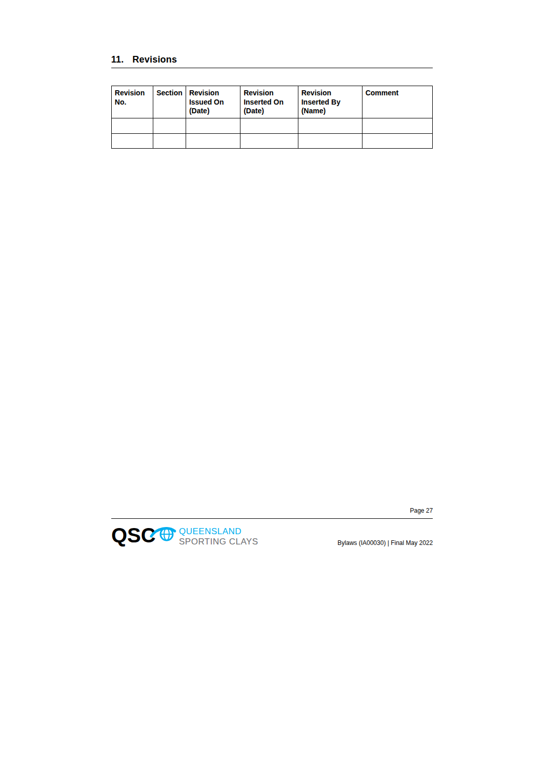11. Revisions
| Revision No. | Section | Revision Issued On (Date) | Revision Inserted On (Date) | Revision Inserted By (Name) | Comment |
| --- | --- | --- | --- | --- | --- |
Page 27
QSC QUEENSLAND SPORTING CLAYS
Bylaws (IA00030) | Final May 2022